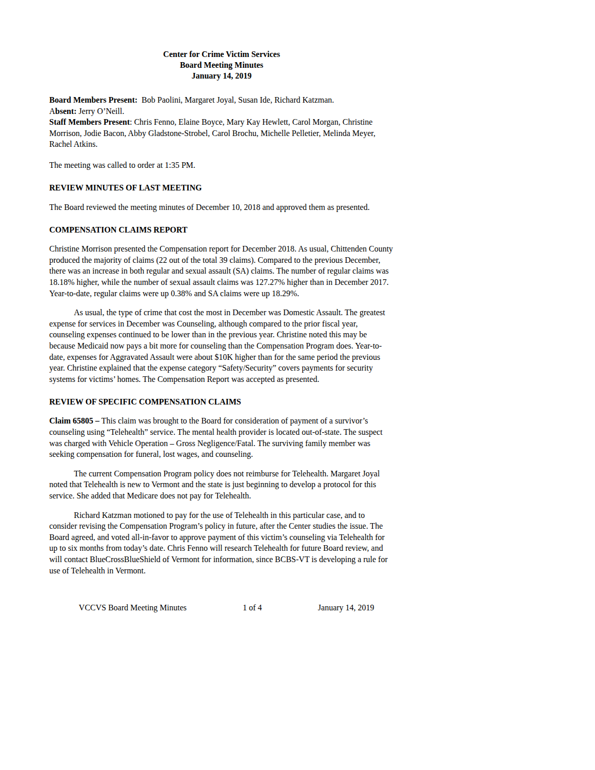Center for Crime Victim Services
Board Meeting Minutes
January 14, 2019
Board Members Present: Bob Paolini, Margaret Joyal, Susan Ide, Richard Katzman.
Absent: Jerry O’Neill.
Staff Members Present: Chris Fenno, Elaine Boyce, Mary Kay Hewlett, Carol Morgan, Christine Morrison, Jodie Bacon, Abby Gladstone-Strobel, Carol Brochu, Michelle Pelletier, Melinda Meyer, Rachel Atkins.
The meeting was called to order at 1:35 PM.
Review Minutes of Last Meeting
The Board reviewed the meeting minutes of December 10, 2018 and approved them as presented.
Compensation Claims Report
Christine Morrison presented the Compensation report for December 2018. As usual, Chittenden County produced the majority of claims (22 out of the total 39 claims). Compared to the previous December, there was an increase in both regular and sexual assault (SA) claims. The number of regular claims was 18.18% higher, while the number of sexual assault claims was 127.27% higher than in December 2017. Year-to-date, regular claims were up 0.38% and SA claims were up 18.29%.
As usual, the type of crime that cost the most in December was Domestic Assault. The greatest expense for services in December was Counseling, although compared to the prior fiscal year, counseling expenses continued to be lower than in the previous year. Christine noted this may be because Medicaid now pays a bit more for counseling than the Compensation Program does. Year-to-date, expenses for Aggravated Assault were about $10K higher than for the same period the previous year. Christine explained that the expense category “Safety/Security” covers payments for security systems for victims’ homes. The Compensation Report was accepted as presented.
Review of Specific Compensation Claims
Claim 65805 – This claim was brought to the Board for consideration of payment of a survivor’s counseling using “Telehealth” service. The mental health provider is located out-of-state. The suspect was charged with Vehicle Operation – Gross Negligence/Fatal. The surviving family member was seeking compensation for funeral, lost wages, and counseling.
The current Compensation Program policy does not reimburse for Telehealth. Margaret Joyal noted that Telehealth is new to Vermont and the state is just beginning to develop a protocol for this service. She added that Medicare does not pay for Telehealth.
Richard Katzman motioned to pay for the use of Telehealth in this particular case, and to consider revising the Compensation Program’s policy in future, after the Center studies the issue. The Board agreed, and voted all-in-favor to approve payment of this victim’s counseling via Telehealth for up to six months from today’s date. Chris Fenno will research Telehealth for future Board review, and will contact BlueCrossBlueShield of Vermont for information, since BCBS-VT is developing a rule for use of Telehealth in Vermont.
VCCVS Board Meeting Minutes 1 of 4 January 14, 2019